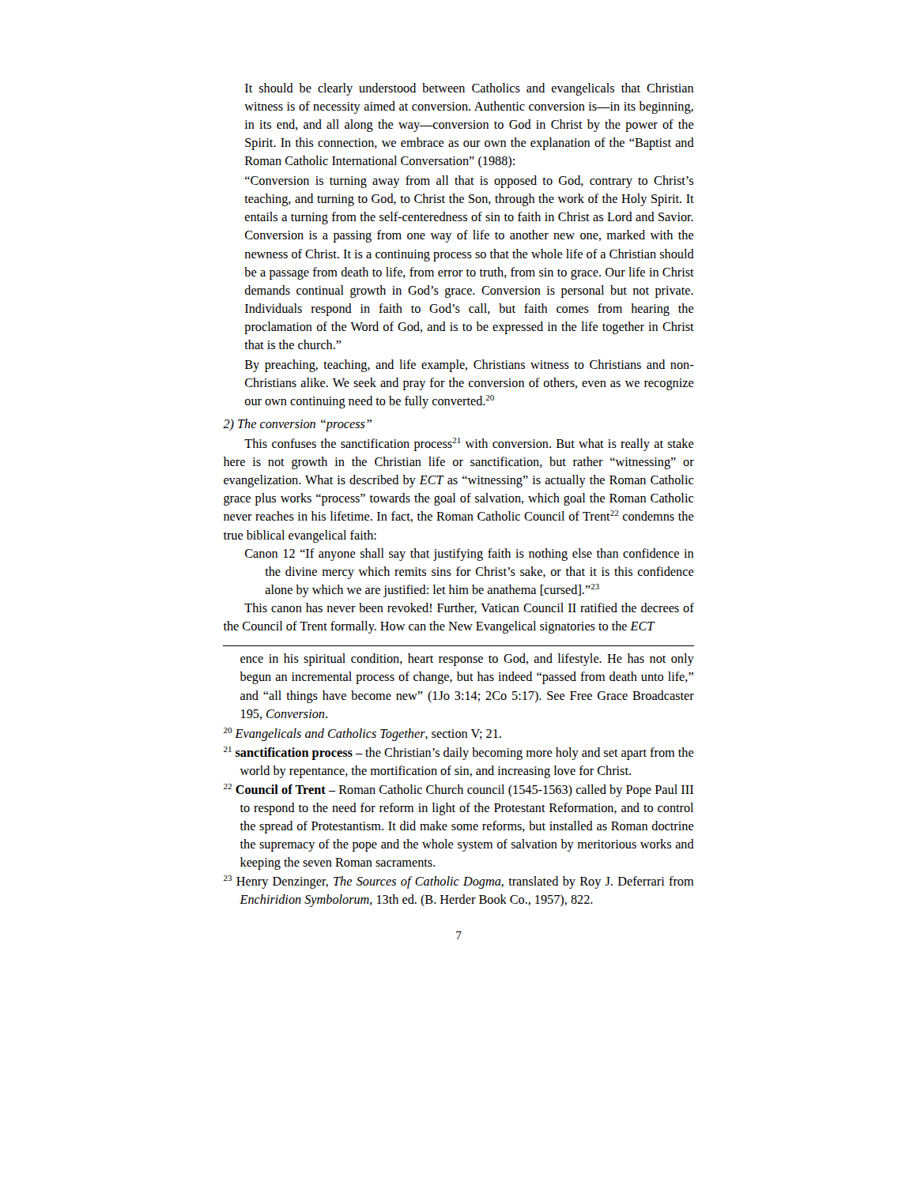It should be clearly understood between Catholics and evangelicals that Christian witness is of necessity aimed at conversion. Authentic conversion is—in its beginning, in its end, and all along the way—conversion to God in Christ by the power of the Spirit. In this connection, we embrace as our own the explanation of the “Baptist and Roman Catholic International Conversation” (1988):
“Conversion is turning away from all that is opposed to God, contrary to Christ’s teaching, and turning to God, to Christ the Son, through the work of the Holy Spirit. It entails a turning from the self-centeredness of sin to faith in Christ as Lord and Savior. Conversion is a passing from one way of life to another new one, marked with the newness of Christ. It is a continuing process so that the whole life of a Christian should be a passage from death to life, from error to truth, from sin to grace. Our life in Christ demands continual growth in God’s grace. Conversion is personal but not private. Individuals respond in faith to God’s call, but faith comes from hearing the proclamation of the Word of God, and is to be expressed in the life together in Christ that is the church.”
By preaching, teaching, and life example, Christians witness to Christians and non-Christians alike. We seek and pray for the conversion of others, even as we recognize our own continuing need to be fully converted.20
2) The conversion “process”
This confuses the sanctification process21 with conversion. But what is really at stake here is not growth in the Christian life or sanctification, but rather “witnessing” or evangelization. What is described by ECT as “witnessing” is actually the Roman Catholic grace plus works “process” towards the goal of salvation, which goal the Roman Catholic never reaches in his lifetime. In fact, the Roman Catholic Council of Trent22 condemns the true biblical evangelical faith:
Canon 12 “If anyone shall say that justifying faith is nothing else than confidence in the divine mercy which remits sins for Christ’s sake, or that it is this confidence alone by which we are justified: let him be anathema [cursed].”23
This canon has never been revoked! Further, Vatican Council II ratified the decrees of the Council of Trent formally. How can the New Evangelical signatories to the ECT
ence in his spiritual condition, heart response to God, and lifestyle. He has not only begun an incremental process of change, but has indeed “passed from death unto life,” and “all things have become new” (1Jo 3:14; 2Co 5:17). See Free Grace Broadcaster 195, Conversion.
20 Evangelicals and Catholics Together, section V; 21.
21 sanctification process – the Christian’s daily becoming more holy and set apart from the world by repentance, the mortification of sin, and increasing love for Christ.
22 Council of Trent – Roman Catholic Church council (1545-1563) called by Pope Paul III to respond to the need for reform in light of the Protestant Reformation, and to control the spread of Protestantism. It did make some reforms, but installed as Roman doctrine the supremacy of the pope and the whole system of salvation by meritorious works and keeping the seven Roman sacraments.
23 Henry Denzinger, The Sources of Catholic Dogma, translated by Roy J. Deferrari from Enchiridion Symbolorum, 13th ed. (B. Herder Book Co., 1957), 822.
7